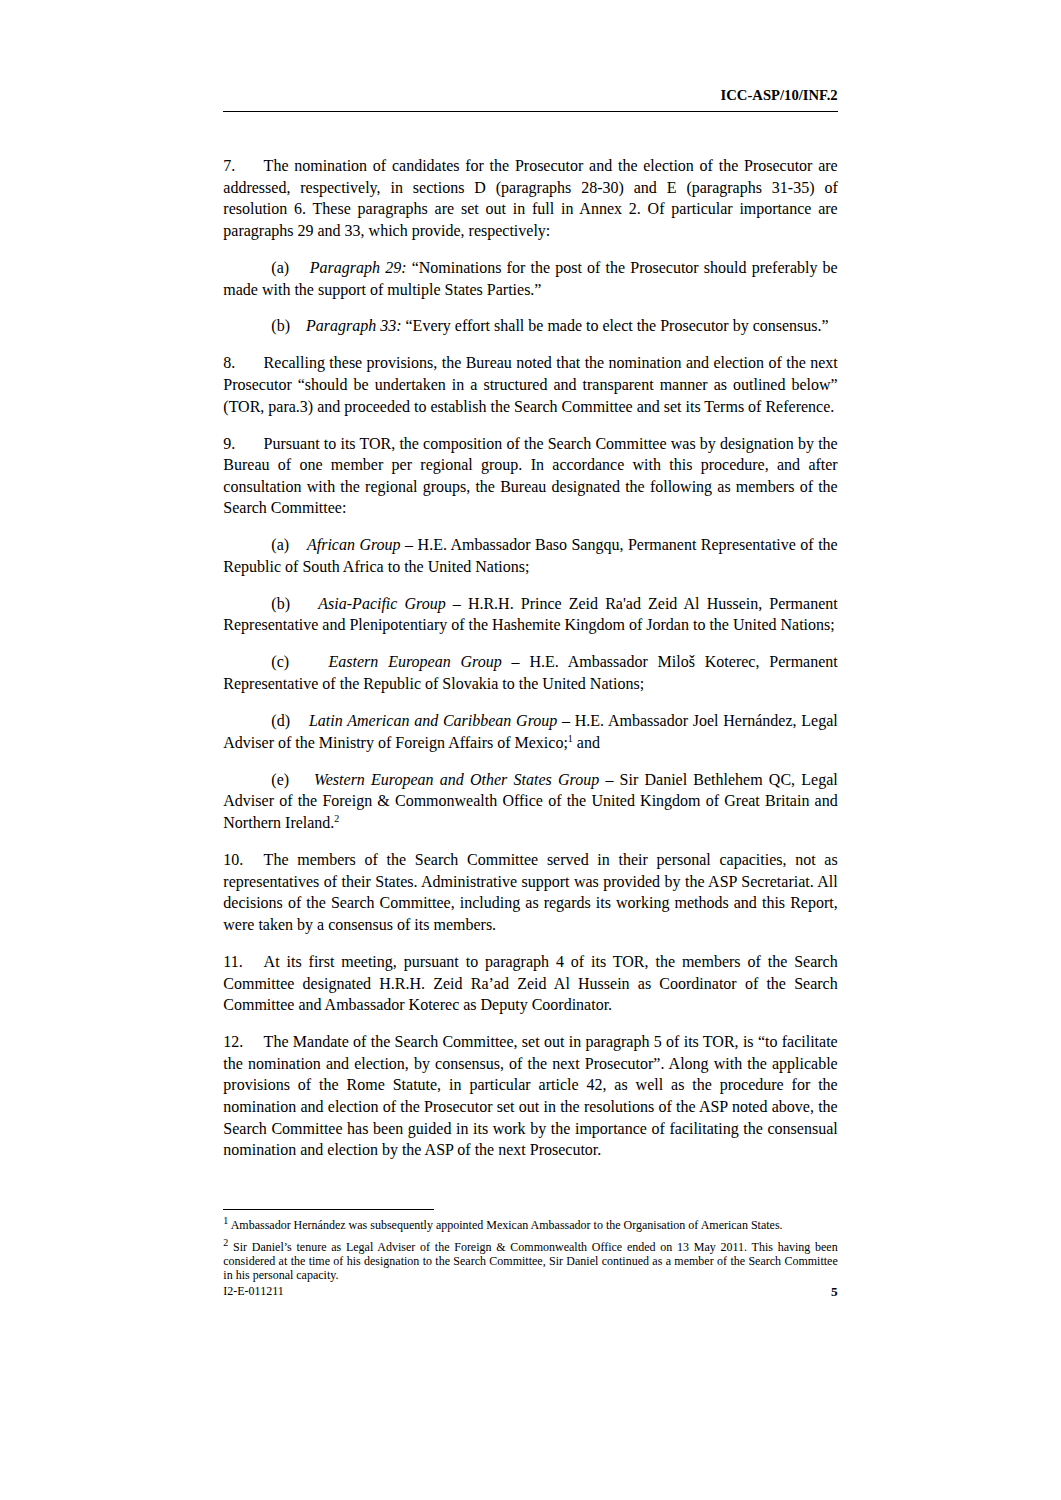ICC-ASP/10/INF.2
7. The nomination of candidates for the Prosecutor and the election of the Prosecutor are addressed, respectively, in sections D (paragraphs 28-30) and E (paragraphs 31-35) of resolution 6. These paragraphs are set out in full in Annex 2. Of particular importance are paragraphs 29 and 33, which provide, respectively:
(a) Paragraph 29: “Nominations for the post of the Prosecutor should preferably be made with the support of multiple States Parties.”
(b) Paragraph 33: “Every effort shall be made to elect the Prosecutor by consensus.”
8. Recalling these provisions, the Bureau noted that the nomination and election of the next Prosecutor “should be undertaken in a structured and transparent manner as outlined below” (TOR, para.3) and proceeded to establish the Search Committee and set its Terms of Reference.
9. Pursuant to its TOR, the composition of the Search Committee was by designation by the Bureau of one member per regional group. In accordance with this procedure, and after consultation with the regional groups, the Bureau designated the following as members of the Search Committee:
(a) African Group – H.E. Ambassador Baso Sangqu, Permanent Representative of the Republic of South Africa to the United Nations;
(b) Asia-Pacific Group – H.R.H. Prince Zeid Ra'ad Zeid Al Hussein, Permanent Representative and Plenipotentiary of the Hashemite Kingdom of Jordan to the United Nations;
(c) Eastern European Group – H.E. Ambassador Miloš Koterec, Permanent Representative of the Republic of Slovakia to the United Nations;
(d) Latin American and Caribbean Group – H.E. Ambassador Joel Hernández, Legal Adviser of the Ministry of Foreign Affairs of Mexico;1 and
(e) Western European and Other States Group – Sir Daniel Bethlehem QC, Legal Adviser of the Foreign & Commonwealth Office of the United Kingdom of Great Britain and Northern Ireland.2
10. The members of the Search Committee served in their personal capacities, not as representatives of their States. Administrative support was provided by the ASP Secretariat. All decisions of the Search Committee, including as regards its working methods and this Report, were taken by a consensus of its members.
11. At its first meeting, pursuant to paragraph 4 of its TOR, the members of the Search Committee designated H.R.H. Zeid Ra’ad Zeid Al Hussein as Coordinator of the Search Committee and Ambassador Koterec as Deputy Coordinator.
12. The Mandate of the Search Committee, set out in paragraph 5 of its TOR, is “to facilitate the nomination and election, by consensus, of the next Prosecutor”. Along with the applicable provisions of the Rome Statute, in particular article 42, as well as the procedure for the nomination and election of the Prosecutor set out in the resolutions of the ASP noted above, the Search Committee has been guided in its work by the importance of facilitating the consensual nomination and election by the ASP of the next Prosecutor.
1 Ambassador Hernández was subsequently appointed Mexican Ambassador to the Organisation of American States.
2 Sir Daniel’s tenure as Legal Adviser of the Foreign & Commonwealth Office ended on 13 May 2011. This having been considered at the time of his designation to the Search Committee, Sir Daniel continued as a member of the Search Committee in his personal capacity.
I2-E-011211 5